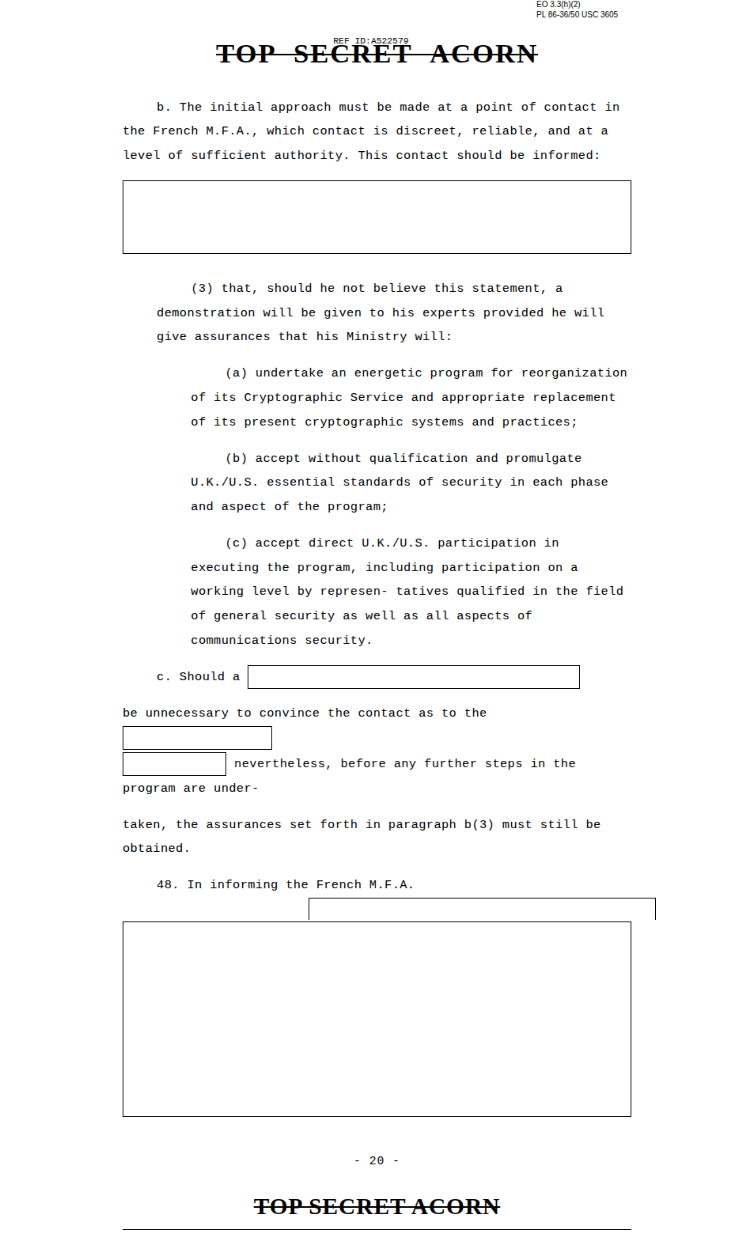REF ID:A522579 TOP SECRET ACORN
b. The initial approach must be made at a point of contact in the French M.F.A., which contact is discreet, reliable, and at a level of sufficient authority. This contact should be informed:
(3) that, should he not believe this statement, a demonstration will be given to his experts provided he will give assurances that his Ministry will:
(a) undertake an energetic program for reorganization of its Cryptographic Service and appropriate replacement of its present cryptographic systems and practices;
(b) accept without qualification and promulgate U.K./U.S. essential standards of security in each phase and aspect of the program;
EO 3.3(h)(2)
PL 86-36/50 USC 3605
(c) accept direct U.K./U.S. participation in executing the program, including participation on a working level by represen- tatives qualified in the field of general security as well as all aspects of communications security.
c. Should a
be unnecessary to convince the contact as to the
nevertheless, before any further steps in the program are under-
taken, the assurances set forth in paragraph b(3) must still be obtained.
48. In informing the French M.F.A.
- 20 -
TOP SECRET ACORN